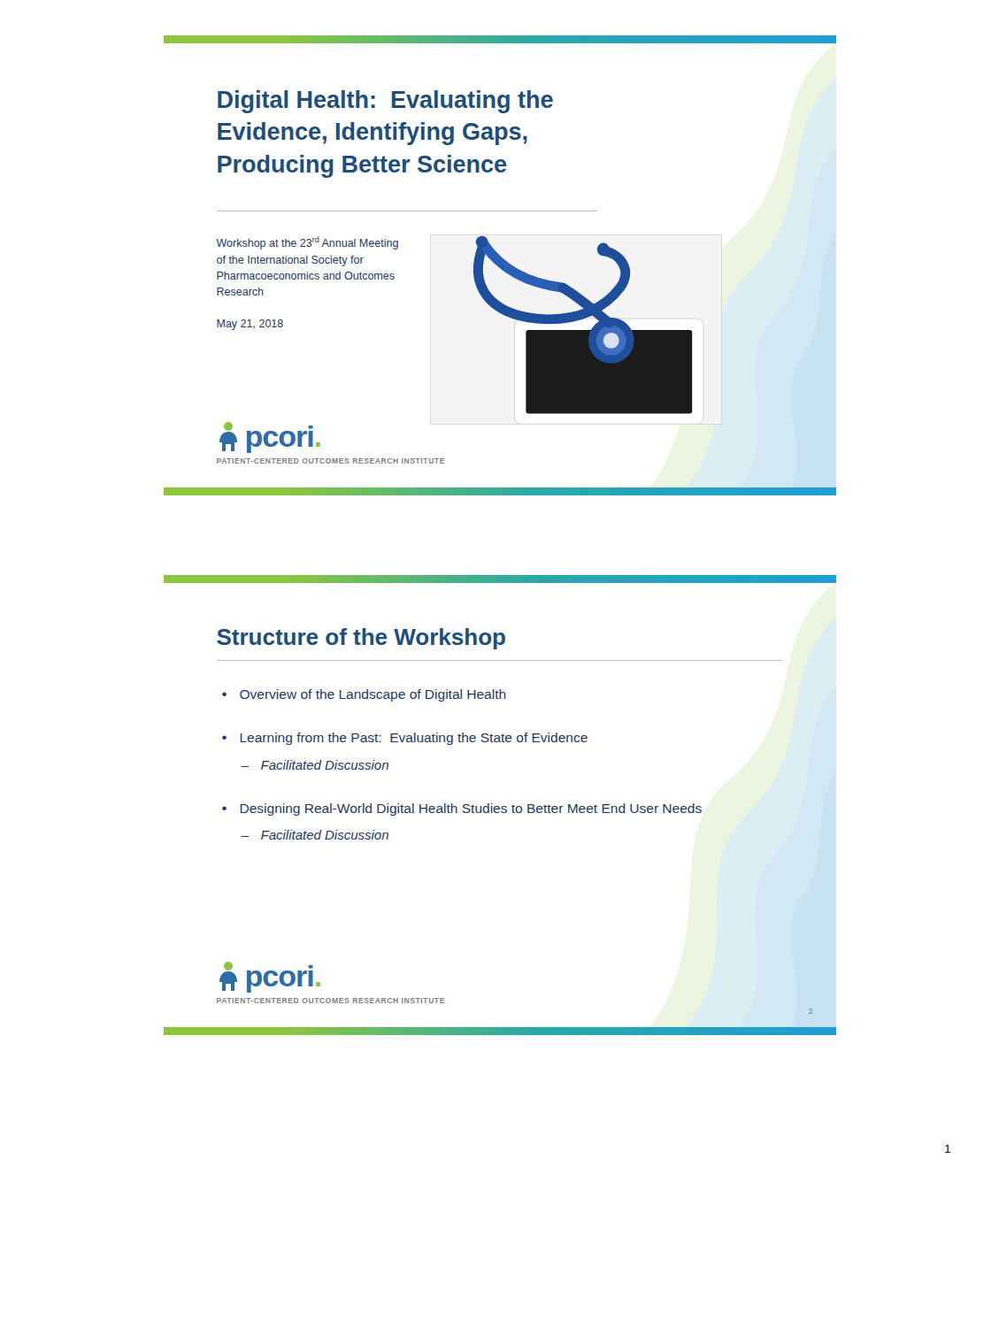Digital Health: Evaluating the Evidence, Identifying Gaps, Producing Better Science
Workshop at the 23rd Annual Meeting of the International Society for Pharmacoeconomics and Outcomes Research
May 21, 2018
pcori.
PATIENT-CENTERED OUTCOMES RESEARCH INSTITUTE
Structure of the Workshop
Overview of the Landscape of Digital Health
Learning from the Past: Evaluating the State of Evidence
Facilitated Discussion
Designing Real-World Digital Health Studies to Better Meet End User Needs
Facilitated Discussion
pcori.
PATIENT-CENTERED OUTCOMES RESEARCH INSTITUTE
2
1